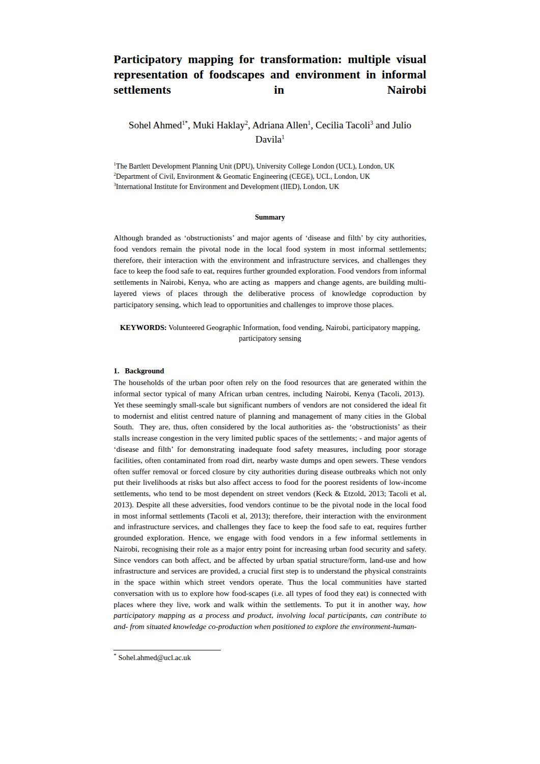Participatory mapping for transformation: multiple visual representation of foodscapes and environment in informal settlements in Nairobi
Sohel Ahmed1*, Muki Haklay2, Adriana Allen1, Cecilia Tacoli3 and Julio Davila1
1The Bartlett Development Planning Unit (DPU), University College London (UCL), London, UK
2Department of Civil, Environment & Geomatic Engineering (CEGE), UCL, London, UK
3International Institute for Environment and Development (IIED), London, UK
Summary
Although branded as ‘obstructionists’ and major agents of ‘disease and filth’ by city authorities, food vendors remain the pivotal node in the local food system in most informal settlements; therefore, their interaction with the environment and infrastructure services, and challenges they face to keep the food safe to eat, requires further grounded exploration. Food vendors from informal settlements in Nairobi, Kenya, who are acting as mappers and change agents, are building multi-layered views of places through the deliberative process of knowledge coproduction by participatory sensing, which lead to opportunities and challenges to improve those places.
KEYWORDS: Volunteered Geographic Information, food vending, Nairobi, participatory mapping, participatory sensing
1. Background
The households of the urban poor often rely on the food resources that are generated within the informal sector typical of many African urban centres, including Nairobi, Kenya (Tacoli, 2013). Yet these seemingly small-scale but significant numbers of vendors are not considered the ideal fit to modernist and elitist centred nature of planning and management of many cities in the Global South. They are, thus, often considered by the local authorities as- the ‘obstructionists’ as their stalls increase congestion in the very limited public spaces of the settlements; - and major agents of ‘disease and filth’ for demonstrating inadequate food safety measures, including poor storage facilities, often contaminated from road dirt, nearby waste dumps and open sewers. These vendors often suffer removal or forced closure by city authorities during disease outbreaks which not only put their livelihoods at risks but also affect access to food for the poorest residents of low-income settlements, who tend to be most dependent on street vendors (Keck & Etzold, 2013; Tacoli et al, 2013). Despite all these adversities, food vendors continue to be the pivotal node in the local food in most informal settlements (Tacoli et al, 2013); therefore, their interaction with the environment and infrastructure services, and challenges they face to keep the food safe to eat, requires further grounded exploration. Hence, we engage with food vendors in a few informal settlements in Nairobi, recognising their role as a major entry point for increasing urban food security and safety. Since vendors can both affect, and be affected by urban spatial structure/form, land-use and how infrastructure and services are provided, a crucial first step is to understand the physical constraints in the space within which street vendors operate. Thus the local communities have started conversation with us to explore how food-scapes (i.e. all types of food they eat) is connected with places where they live, work and walk within the settlements. To put it in another way, how participatory mapping as a process and product, involving local participants, can contribute to and- from situated knowledge co-production when positioned to explore the environment-human-
* Sohel.ahmed@ucl.ac.uk